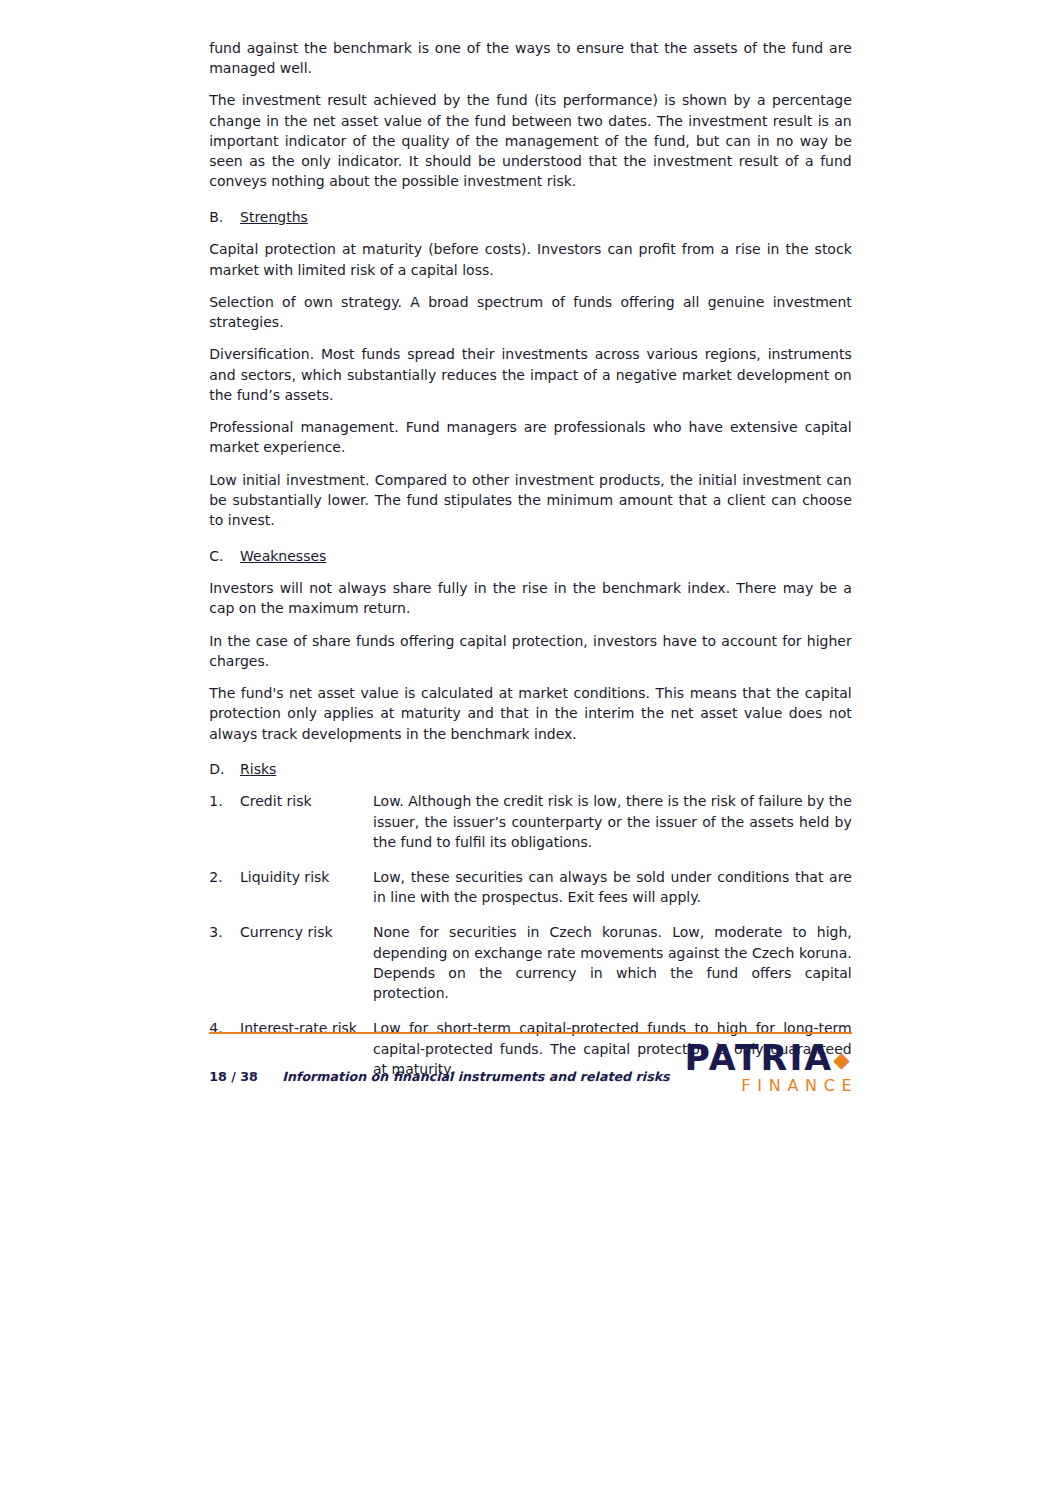fund against the benchmark is one of the ways to ensure that the assets of the fund are managed well.
The investment result achieved by the fund (its performance) is shown by a percentage change in the net asset value of the fund between two dates. The investment result is an important indicator of the quality of the management of the fund, but can in no way be seen as the only indicator. It should be understood that the investment result of a fund conveys nothing about the possible investment risk.
B. Strengths
Capital protection at maturity (before costs). Investors can profit from a rise in the stock market with limited risk of a capital loss.
Selection of own strategy. A broad spectrum of funds offering all genuine investment strategies.
Diversification. Most funds spread their investments across various regions, instruments and sectors, which substantially reduces the impact of a negative market development on the fund’s assets.
Professional management. Fund managers are professionals who have extensive capital market experience.
Low initial investment. Compared to other investment products, the initial investment can be substantially lower. The fund stipulates the minimum amount that a client can choose to invest.
C. Weaknesses
Investors will not always share fully in the rise in the benchmark index. There may be a cap on the maximum return.
In the case of share funds offering capital protection, investors have to account for higher charges.
The fund's net asset value is calculated at market conditions. This means that the capital protection only applies at maturity and that in the interim the net asset value does not always track developments in the benchmark index.
D. Risks
| 1. | Credit risk | Low. Although the credit risk is low, there is the risk of failure by the issuer, the issuer’s counterparty or the issuer of the assets held by the fund to fulfil its obligations. |
| 2. | Liquidity risk | Low, these securities can always be sold under conditions that are in line with the prospectus. Exit fees will apply. |
| 3. | Currency risk | None for securities in Czech korunas. Low, moderate to high, depending on exchange rate movements against the Czech koruna. Depends on the currency in which the fund offers capital protection. |
| 4. | Interest-rate risk | Low for short-term capital-protected funds to high for long-term capital-protected funds. The capital protection is only guaranteed at maturity. |
18 / 38 Information on financial instruments and related risks
PATRIA◆ FINANCE